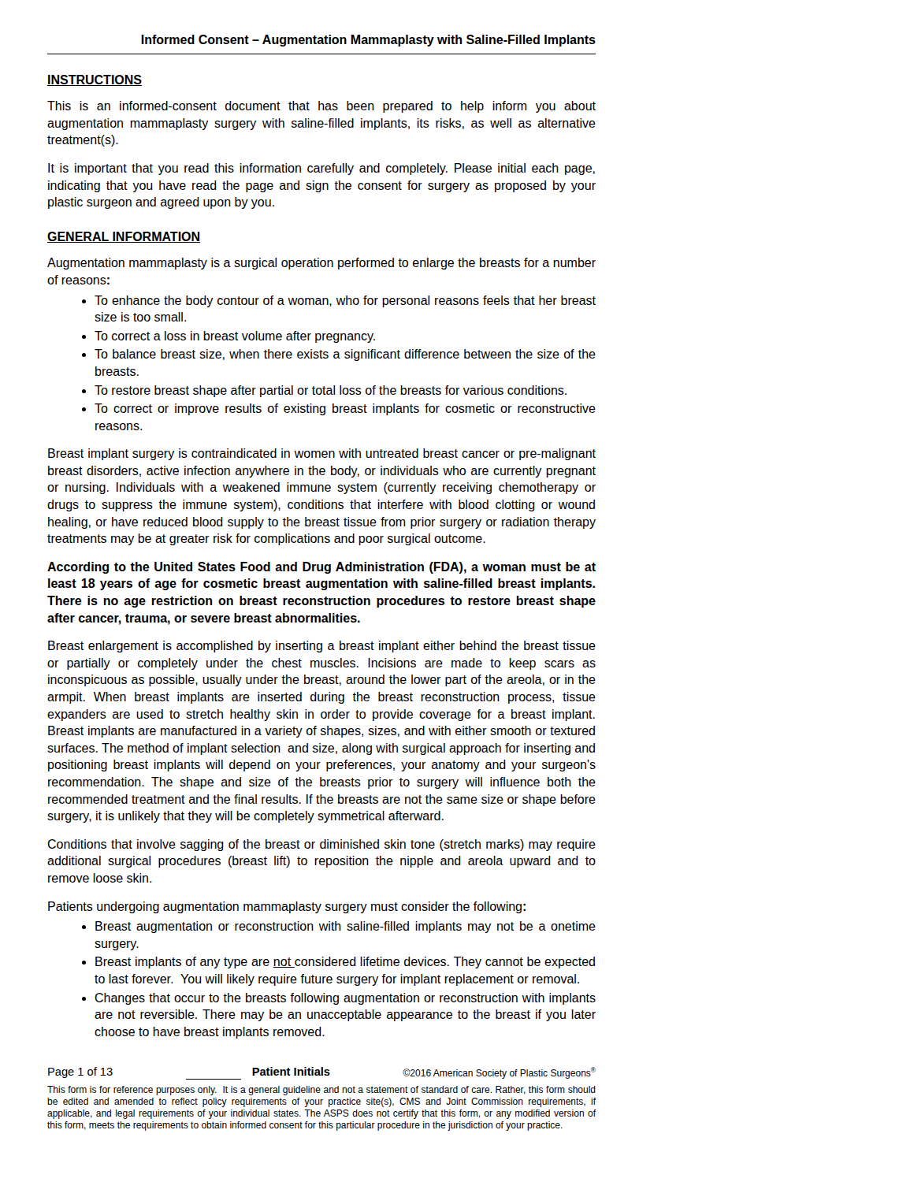Informed Consent – Augmentation Mammaplasty with Saline-Filled Implants
INSTRUCTIONS
This is an informed-consent document that has been prepared to help inform you about augmentation mammaplasty surgery with saline-filled implants, its risks, as well as alternative treatment(s).
It is important that you read this information carefully and completely. Please initial each page, indicating that you have read the page and sign the consent for surgery as proposed by your plastic surgeon and agreed upon by you.
GENERAL INFORMATION
Augmentation mammaplasty is a surgical operation performed to enlarge the breasts for a number of reasons:
To enhance the body contour of a woman, who for personal reasons feels that her breast size is too small.
To correct a loss in breast volume after pregnancy.
To balance breast size, when there exists a significant difference between the size of the breasts.
To restore breast shape after partial or total loss of the breasts for various conditions.
To correct or improve results of existing breast implants for cosmetic or reconstructive reasons.
Breast implant surgery is contraindicated in women with untreated breast cancer or pre-malignant breast disorders, active infection anywhere in the body, or individuals who are currently pregnant or nursing. Individuals with a weakened immune system (currently receiving chemotherapy or drugs to suppress the immune system), conditions that interfere with blood clotting or wound healing, or have reduced blood supply to the breast tissue from prior surgery or radiation therapy treatments may be at greater risk for complications and poor surgical outcome.
According to the United States Food and Drug Administration (FDA), a woman must be at least 18 years of age for cosmetic breast augmentation with saline-filled breast implants. There is no age restriction on breast reconstruction procedures to restore breast shape after cancer, trauma, or severe breast abnormalities.
Breast enlargement is accomplished by inserting a breast implant either behind the breast tissue or partially or completely under the chest muscles. Incisions are made to keep scars as inconspicuous as possible, usually under the breast, around the lower part of the areola, or in the armpit. When breast implants are inserted during the breast reconstruction process, tissue expanders are used to stretch healthy skin in order to provide coverage for a breast implant. Breast implants are manufactured in a variety of shapes, sizes, and with either smooth or textured surfaces. The method of implant selection and size, along with surgical approach for inserting and positioning breast implants will depend on your preferences, your anatomy and your surgeon's recommendation. The shape and size of the breasts prior to surgery will influence both the recommended treatment and the final results. If the breasts are not the same size or shape before surgery, it is unlikely that they will be completely symmetrical afterward.
Conditions that involve sagging of the breast or diminished skin tone (stretch marks) may require additional surgical procedures (breast lift) to reposition the nipple and areola upward and to remove loose skin.
Patients undergoing augmentation mammaplasty surgery must consider the following:
Breast augmentation or reconstruction with saline-filled implants may not be a onetime surgery.
Breast implants of any type are not considered lifetime devices. They cannot be expected to last forever. You will likely require future surgery for implant replacement or removal.
Changes that occur to the breasts following augmentation or reconstruction with implants are not reversible. There may be an unacceptable appearance to the breast if you later choose to have breast implants removed.
Page 1 of 13 Patient Initials ©2016 American Society of Plastic Surgeons®
This form is for reference purposes only. It is a general guideline and not a statement of standard of care. Rather, this form should be edited and amended to reflect policy requirements of your practice site(s), CMS and Joint Commission requirements, if applicable, and legal requirements of your individual states. The ASPS does not certify that this form, or any modified version of this form, meets the requirements to obtain informed consent for this particular procedure in the jurisdiction of your practice.